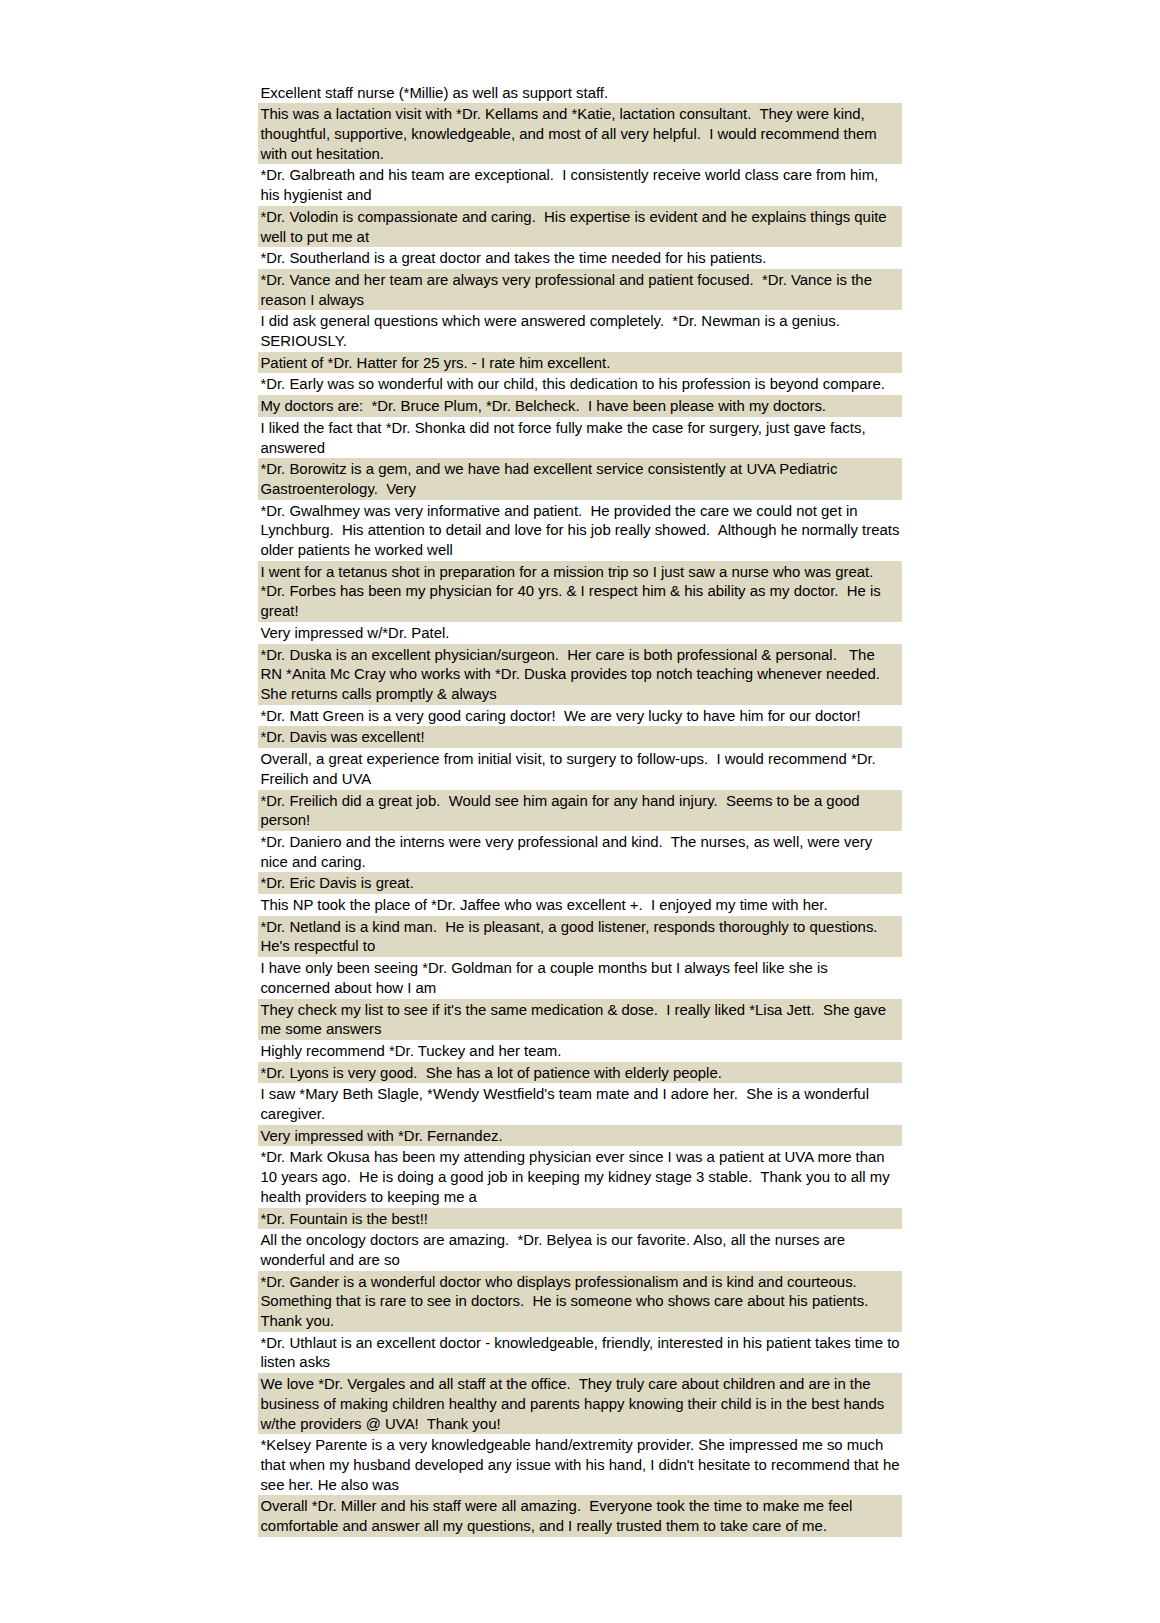| Excellent staff nurse (*Millie) as well as support staff. |
| This was a lactation visit with *Dr. Kellams and *Katie, lactation consultant. They were kind, thoughtful, supportive, knowledgeable, and most of all very helpful. I would recommend them with out hesitation. |
| *Dr. Galbreath and his team are exceptional. I consistently receive world class care from him, his hygienist and |
| *Dr. Volodin is compassionate and caring. His expertise is evident and he explains things quite well to put me at |
| *Dr. Southerland is a great doctor and takes the time needed for his patients. |
| *Dr. Vance and her team are always very professional and patient focused. *Dr. Vance is the reason I always |
| I did ask general questions which were answered completely. *Dr. Newman is a genius. SERIOUSLY. |
| Patient of *Dr. Hatter for 25 yrs. - I rate him excellent. |
| *Dr. Early was so wonderful with our child, this dedication to his profession is beyond compare. |
| My doctors are: *Dr. Bruce Plum, *Dr. Belcheck. I have been please with my doctors. |
| I liked the fact that *Dr. Shonka did not force fully make the case for surgery, just gave facts, answered |
| *Dr. Borowitz is a gem, and we have had excellent service consistently at UVA Pediatric Gastroenterology. Very |
| *Dr. Gwalhmey was very informative and patient. He provided the care we could not get in Lynchburg. His attention to detail and love for his job really showed. Although he normally treats older patients he worked well |
| I went for a tetanus shot in preparation for a mission trip so I just saw a nurse who was great. *Dr. Forbes has been my physician for 40 yrs. & I respect him & his ability as my doctor. He is great! |
| Very impressed w/*Dr. Patel. |
| *Dr. Duska is an excellent physician/surgeon. Her care is both professional & personal. The RN *Anita Mc Cray who works with *Dr. Duska provides top notch teaching whenever needed. She returns calls promptly & always |
| *Dr. Matt Green is a very good caring doctor! We are very lucky to have him for our doctor! |
| *Dr. Davis was excellent! |
| Overall, a great experience from initial visit, to surgery to follow-ups. I would recommend *Dr. Freilich and UVA |
| *Dr. Freilich did a great job. Would see him again for any hand injury. Seems to be a good person! |
| *Dr. Daniero and the interns were very professional and kind. The nurses, as well, were very nice and caring. |
| *Dr. Eric Davis is great. |
| This NP took the place of *Dr. Jaffee who was excellent +. I enjoyed my time with her. |
| *Dr. Netland is a kind man. He is pleasant, a good listener, responds thoroughly to questions. He's respectful to |
| I have only been seeing *Dr. Goldman for a couple months but I always feel like she is concerned about how I am |
| They check my list to see if it's the same medication & dose. I really liked *Lisa Jett. She gave me some answers |
| Highly recommend *Dr. Tuckey and her team. |
| *Dr. Lyons is very good. She has a lot of patience with elderly people. |
| I saw *Mary Beth Slagle, *Wendy Westfield's team mate and I adore her. She is a wonderful caregiver. |
| Very impressed with *Dr. Fernandez. |
| *Dr. Mark Okusa has been my attending physician ever since I was a patient at UVA more than 10 years ago. He is doing a good job in keeping my kidney stage 3 stable. Thank you to all my health providers to keeping me a |
| *Dr. Fountain is the best!! |
| All the oncology doctors are amazing. *Dr. Belyea is our favorite. Also, all the nurses are wonderful and are so |
| *Dr. Gander is a wonderful doctor who displays professionalism and is kind and courteous. Something that is rare to see in doctors. He is someone who shows care about his patients. Thank you. |
| *Dr. Uthlaut is an excellent doctor - knowledgeable, friendly, interested in his patient takes time to listen asks |
| We love *Dr. Vergales and all staff at the office. They truly care about children and are in the business of making children healthy and parents happy knowing their child is in the best hands w/the providers @ UVA! Thank you! |
| *Kelsey Parente is a very knowledgeable hand/extremity provider. She impressed me so much that when my husband developed any issue with his hand, I didn't hesitate to recommend that he see her. He also was |
| Overall *Dr. Miller and his staff were all amazing. Everyone took the time to make me feel comfortable and answer all my questions, and I really trusted them to take care of me. |